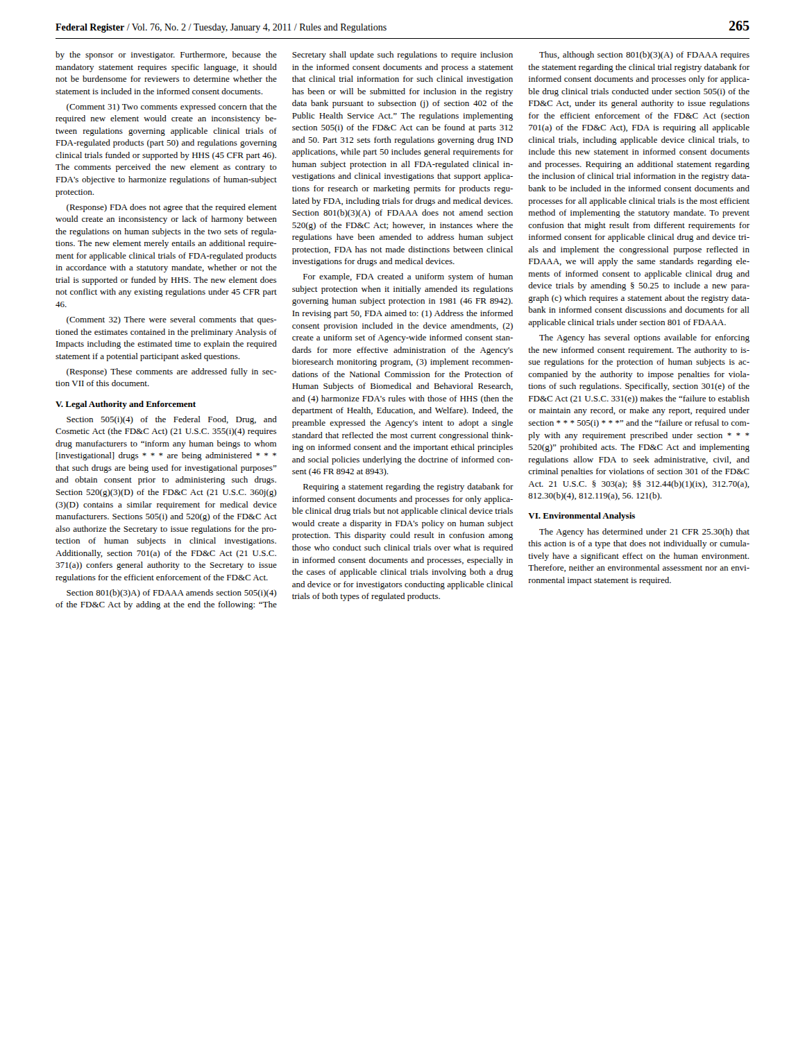Federal Register / Vol. 76, No. 2 / Tuesday, January 4, 2011 / Rules and Regulations
265
by the sponsor or investigator. Furthermore, because the mandatory statement requires specific language, it should not be burdensome for reviewers to determine whether the statement is included in the informed consent documents.
(Comment 31) Two comments expressed concern that the required new element would create an inconsistency between regulations governing applicable clinical trials of FDA-regulated products (part 50) and regulations governing clinical trials funded or supported by HHS (45 CFR part 46). The comments perceived the new element as contrary to FDA's objective to harmonize regulations of human-subject protection.
(Response) FDA does not agree that the required element would create an inconsistency or lack of harmony between the regulations on human subjects in the two sets of regulations. The new element merely entails an additional requirement for applicable clinical trials of FDA-regulated products in accordance with a statutory mandate, whether or not the trial is supported or funded by HHS. The new element does not conflict with any existing regulations under 45 CFR part 46.
(Comment 32) There were several comments that questioned the estimates contained in the preliminary Analysis of Impacts including the estimated time to explain the required statement if a potential participant asked questions.
(Response) These comments are addressed fully in section VII of this document.
V. Legal Authority and Enforcement
Section 505(i)(4) of the Federal Food, Drug, and Cosmetic Act (the FD&C Act) (21 U.S.C. 355(i)(4) requires drug manufacturers to “inform any human beings to whom [investigational] drugs * * * are being administered * * * that such drugs are being used for investigational purposes” and obtain consent prior to administering such drugs. Section 520(g)(3)(D) of the FD&C Act (21 U.S.C. 360j(g)(3)(D) contains a similar requirement for medical device manufacturers. Sections 505(i) and 520(g) of the FD&C Act also authorize the Secretary to issue regulations for the protection of human subjects in clinical investigations. Additionally, section 701(a) of the FD&C Act (21 U.S.C. 371(a)) confers general authority to the Secretary to issue regulations for the efficient enforcement of the FD&C Act.
Section 801(b)(3)A) of FDAAA amends section 505(i)(4) of the FD&C Act by adding at the end the following: “The Secretary shall update such regulations to require inclusion in the informed consent documents and process a statement that clinical trial information for such clinical investigation has been or will be submitted for inclusion in the registry data bank pursuant to subsection (j) of section 402 of the Public Health Service Act.” The regulations implementing section 505(i) of the FD&C Act can be found at parts 312 and 50. Part 312 sets forth regulations governing drug IND applications, while part 50 includes general requirements for human subject protection in all FDA-regulated clinical investigations and clinical investigations that support applications for research or marketing permits for products regulated by FDA, including trials for drugs and medical devices. Section 801(b)(3)(A) of FDAAA does not amend section 520(g) of the FD&C Act; however, in instances where the regulations have been amended to address human subject protection, FDA has not made distinctions between clinical investigations for drugs and medical devices.
For example, FDA created a uniform system of human subject protection when it initially amended its regulations governing human subject protection in 1981 (46 FR 8942). In revising part 50, FDA aimed to: (1) Address the informed consent provision included in the device amendments, (2) create a uniform set of Agency-wide informed consent standards for more effective administration of the Agency's bioresearch monitoring program, (3) implement recommendations of the National Commission for the Protection of Human Subjects of Biomedical and Behavioral Research, and (4) harmonize FDA's rules with those of HHS (then the department of Health, Education, and Welfare). Indeed, the preamble expressed the Agency's intent to adopt a single standard that reflected the most current congressional thinking on informed consent and the important ethical principles and social policies underlying the doctrine of informed consent (46 FR 8942 at 8943).
Requiring a statement regarding the registry databank for informed consent documents and processes for only applicable clinical drug trials but not applicable clinical device trials would create a disparity in FDA's policy on human subject protection. This disparity could result in confusion among those who conduct such clinical trials over what is required in informed consent documents and processes, especially in the cases of applicable clinical trials involving both a drug and device or for investigators conducting applicable clinical trials of both types of regulated products.
Thus, although section 801(b)(3)(A) of FDAAA requires the statement regarding the clinical trial registry databank for informed consent documents and processes only for applicable drug clinical trials conducted under section 505(i) of the FD&C Act, under its general authority to issue regulations for the efficient enforcement of the FD&C Act (section 701(a) of the FD&C Act), FDA is requiring all applicable clinical trials, including applicable device clinical trials, to include this new statement in informed consent documents and processes. Requiring an additional statement regarding the inclusion of clinical trial information in the registry databank to be included in the informed consent documents and processes for all applicable clinical trials is the most efficient method of implementing the statutory mandate. To prevent confusion that might result from different requirements for informed consent for applicable clinical drug and device trials and implement the congressional purpose reflected in FDAAA, we will apply the same standards regarding elements of informed consent to applicable clinical drug and device trials by amending § 50.25 to include a new paragraph (c) which requires a statement about the registry databank in informed consent discussions and documents for all applicable clinical trials under section 801 of FDAAA.
The Agency has several options available for enforcing the new informed consent requirement. The authority to issue regulations for the protection of human subjects is accompanied by the authority to impose penalties for violations of such regulations. Specifically, section 301(e) of the FD&C Act (21 U.S.C. 331(e)) makes the “failure to establish or maintain any record, or make any report, required under section * * * 505(i) * * *” and the “failure or refusal to comply with any requirement prescribed under section * * * 520(g)” prohibited acts. The FD&C Act and implementing regulations allow FDA to seek administrative, civil, and criminal penalties for violations of section 301 of the FD&C Act. 21 U.S.C. § 303(a); §§ 312.44(b)(1)(ix), 312.70(a), 812.30(b)(4), 812.119(a), 56. 121(b).
VI. Environmental Analysis
The Agency has determined under 21 CFR 25.30(h) that this action is of a type that does not individually or cumulatively have a significant effect on the human environment. Therefore, neither an environmental assessment nor an environmental impact statement is required.